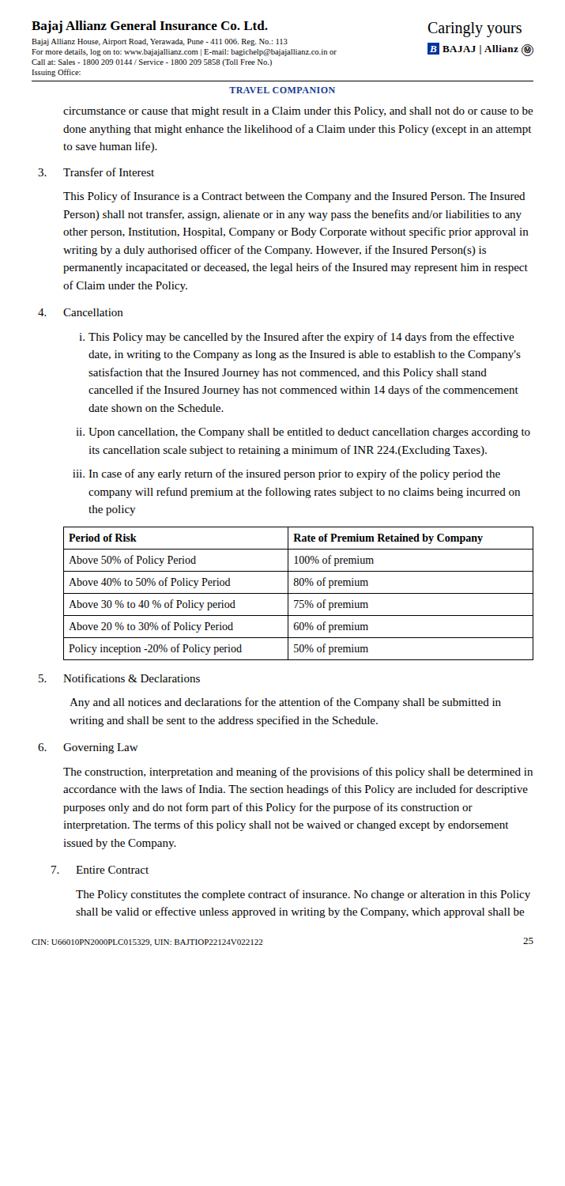Bajaj Allianz General Insurance Co. Ltd.
Bajaj Allianz House, Airport Road, Yerawada, Pune - 411 006. Reg. No.: 113
For more details, log on to: www.bajajallianz.com | E-mail: bagichelp@bajajallianz.co.in or
Call at: Sales - 1800 209 0144 / Service - 1800 209 5858 (Toll Free No.)
Issuing Office:
Caringly yours
B BAJAJ | Allianz Ⓜ
TRAVEL COMPANION
circumstance or cause that might result in a Claim under this Policy, and shall not do or cause to be done anything that might enhance the likelihood of a Claim under this Policy (except in an attempt to save human life).
3.
Transfer of Interest
This Policy of Insurance is a Contract between the Company and the Insured Person. The Insured Person) shall not transfer, assign, alienate or in any way pass the benefits and/or liabilities to any other person, Institution, Hospital, Company or Body Corporate without specific prior approval in writing by a duly authorised officer of the Company. However, if the Insured Person(s) is permanently incapacitated or deceased, the legal heirs of the Insured may represent him in respect of Claim under the Policy.
4.
Cancellation
i. This Policy may be cancelled by the Insured after the expiry of 14 days from the effective date, in writing to the Company as long as the Insured is able to establish to the Company's satisfaction that the Insured Journey has not commenced, and this Policy shall stand cancelled if the Insured Journey has not commenced within 14 days of the commencement date shown on the Schedule.
ii. Upon cancellation, the Company shall be entitled to deduct cancellation charges according to its cancellation scale subject to retaining a minimum of INR 224.(Excluding Taxes).
iii. In case of any early return of the insured person prior to expiry of the policy period the company will refund premium at the following rates subject to no claims being incurred on the policy
| Period of Risk | Rate of Premium Retained by Company |
| --- | --- |
| Above 50% of Policy Period | 100% of premium |
| Above 40% to 50% of Policy Period | 80% of premium |
| Above 30 % to 40 % of Policy period | 75% of premium |
| Above 20 % to 30% of Policy Period | 60% of premium |
| Policy inception -20% of Policy period | 50% of premium |
5.
Notifications & Declarations
Any and all notices and declarations for the attention of the Company shall be submitted in writing and shall be sent to the address specified in the Schedule.
6.
Governing Law
The construction, interpretation and meaning of the provisions of this policy shall be determined in accordance with the laws of India. The section headings of this Policy are included for descriptive purposes only and do not form part of this Policy for the purpose of its construction or interpretation. The terms of this policy shall not be waived or changed except by endorsement issued by the Company.
7.
Entire Contract
The Policy constitutes the complete contract of insurance. No change or alteration in this Policy shall be valid or effective unless approved in writing by the Company, which approval shall be
CIN: U66010PN2000PLC015329, UIN: BAJTIOP22124V022122 25